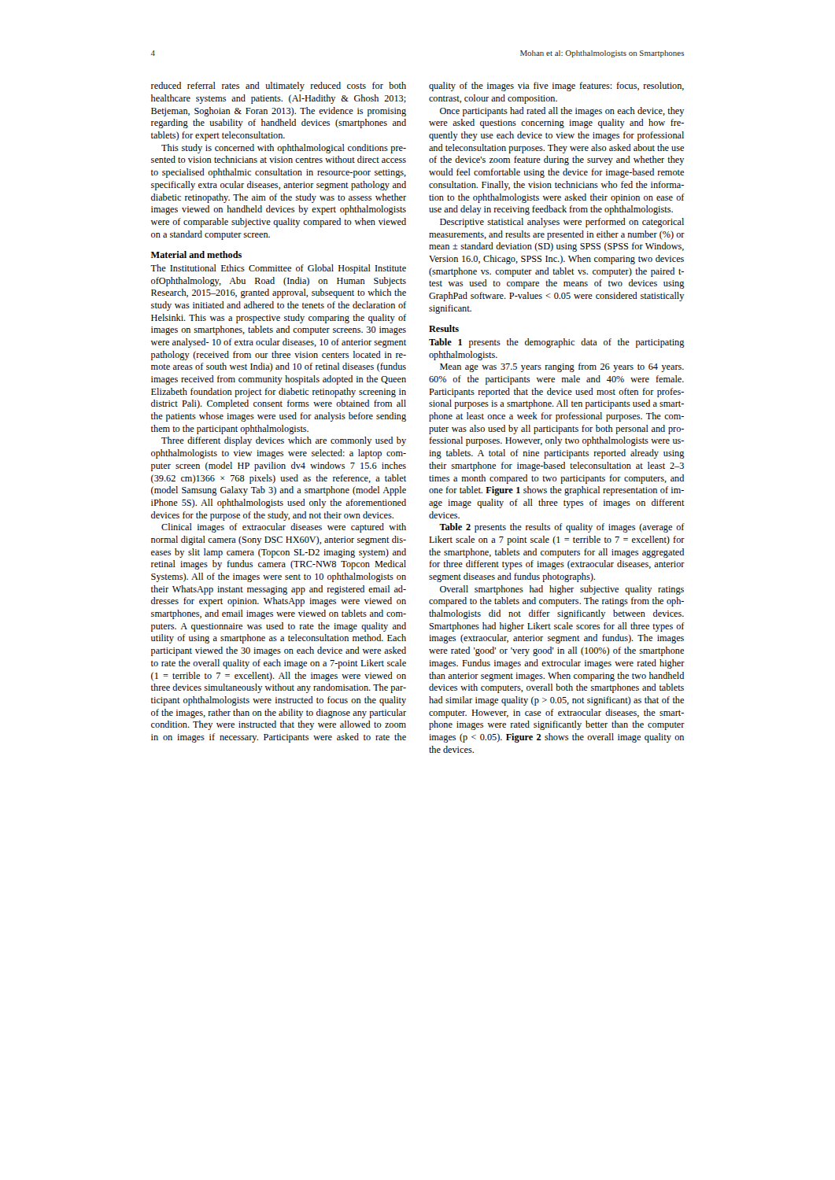4 Mohan et al: Ophthalmologists on Smartphones
reduced referral rates and ultimately reduced costs for both healthcare systems and patients. (Al-Hadithy & Ghosh 2013; Betjeman, Soghoian & Foran 2013). The evidence is promising regarding the usability of handheld devices (smartphones and tablets) for expert teleconsultation.
This study is concerned with ophthalmological conditions presented to vision technicians at vision centres without direct access to specialised ophthalmic consultation in resource-poor settings, specifically extra ocular diseases, anterior segment pathology and diabetic retinopathy. The aim of the study was to assess whether images viewed on handheld devices by expert ophthalmologists were of comparable subjective quality compared to when viewed on a standard computer screen.
Material and methods
The Institutional Ethics Committee of Global Hospital Institute ofOphthalmology, Abu Road (India) on Human Subjects Research, 2015–2016, granted approval, subsequent to which the study was initiated and adhered to the tenets of the declaration of Helsinki. This was a prospective study comparing the quality of images on smartphones, tablets and computer screens. 30 images were analysed- 10 of extra ocular diseases, 10 of anterior segment pathology (received from our three vision centers located in remote areas of south west India) and 10 of retinal diseases (fundus images received from community hospitals adopted in the Queen Elizabeth foundation project for diabetic retinopathy screening in district Pali). Completed consent forms were obtained from all the patients whose images were used for analysis before sending them to the participant ophthalmologists.
Three different display devices which are commonly used by ophthalmologists to view images were selected: a laptop computer screen (model HP pavilion dv4 windows 7 15.6 inches (39.62 cm)1366 × 768 pixels) used as the reference, a tablet (model Samsung Galaxy Tab 3) and a smartphone (model Apple iPhone 5S). All ophthalmologists used only the aforementioned devices for the purpose of the study, and not their own devices.
Clinical images of extraocular diseases were captured with normal digital camera (Sony DSC HX60V), anterior segment diseases by slit lamp camera (Topcon SL-D2 imaging system) and retinal images by fundus camera (TRC-NW8 Topcon Medical Systems). All of the images were sent to 10 ophthalmologists on their WhatsApp instant messaging app and registered email addresses for expert opinion. WhatsApp images were viewed on smartphones, and email images were viewed on tablets and computers. A questionnaire was used to rate the image quality and utility of using a smartphone as a teleconsultation method. Each participant viewed the 30 images on each device and were asked to rate the overall quality of each image on a 7-point Likert scale (1 = terrible to 7 = excellent). All the images were viewed on three devices simultaneously without any randomisation. The participant ophthalmologists were instructed to focus on the quality of the images, rather than on the ability to diagnose any particular condition. They were instructed that they were allowed to zoom in on images if necessary. Participants were asked to rate the quality of the images via five image features: focus, resolution, contrast, colour and composition.
Once participants had rated all the images on each device, they were asked questions concerning image quality and how frequently they use each device to view the images for professional and teleconsultation purposes. They were also asked about the use of the device's zoom feature during the survey and whether they would feel comfortable using the device for image-based remote consultation. Finally, the vision technicians who fed the information to the ophthalmologists were asked their opinion on ease of use and delay in receiving feedback from the ophthalmologists.
Descriptive statistical analyses were performed on categorical measurements, and results are presented in either a number (%) or mean ± standard deviation (SD) using SPSS (SPSS for Windows, Version 16.0, Chicago, SPSS Inc.). When comparing two devices (smartphone vs. computer and tablet vs. computer) the paired t-test was used to compare the means of two devices using GraphPad software. P-values < 0.05 were considered statistically significant.
Results
Table 1 presents the demographic data of the participating ophthalmologists.
Mean age was 37.5 years ranging from 26 years to 64 years. 60% of the participants were male and 40% were female. Participants reported that the device used most often for professional purposes is a smartphone. All ten participants used a smartphone at least once a week for professional purposes. The computer was also used by all participants for both personal and professional purposes. However, only two ophthalmologists were using tablets. A total of nine participants reported already using their smartphone for image-based teleconsultation at least 2–3 times a month compared to two participants for computers, and one for tablet. Figure 1 shows the graphical representation of image image quality of all three types of images on different devices.
Table 2 presents the results of quality of images (average of Likert scale on a 7 point scale (1 = terrible to 7 = excellent) for the smartphone, tablets and computers for all images aggregated for three different types of images (extraocular diseases, anterior segment diseases and fundus photographs).
Overall smartphones had higher subjective quality ratings compared to the tablets and computers. The ratings from the ophthalmologists did not differ significantly between devices. Smartphones had higher Likert scale scores for all three types of images (extraocular, anterior segment and fundus). The images were rated 'good' or 'very good' in all (100%) of the smartphone images. Fundus images and extrocular images were rated higher than anterior segment images. When comparing the two handheld devices with computers, overall both the smartphones and tablets had similar image quality (p > 0.05, not significant) as that of the computer. However, in case of extraocular diseases, the smartphone images were rated significantly better than the computer images (p < 0.05). Figure 2 shows the overall image quality on the devices.